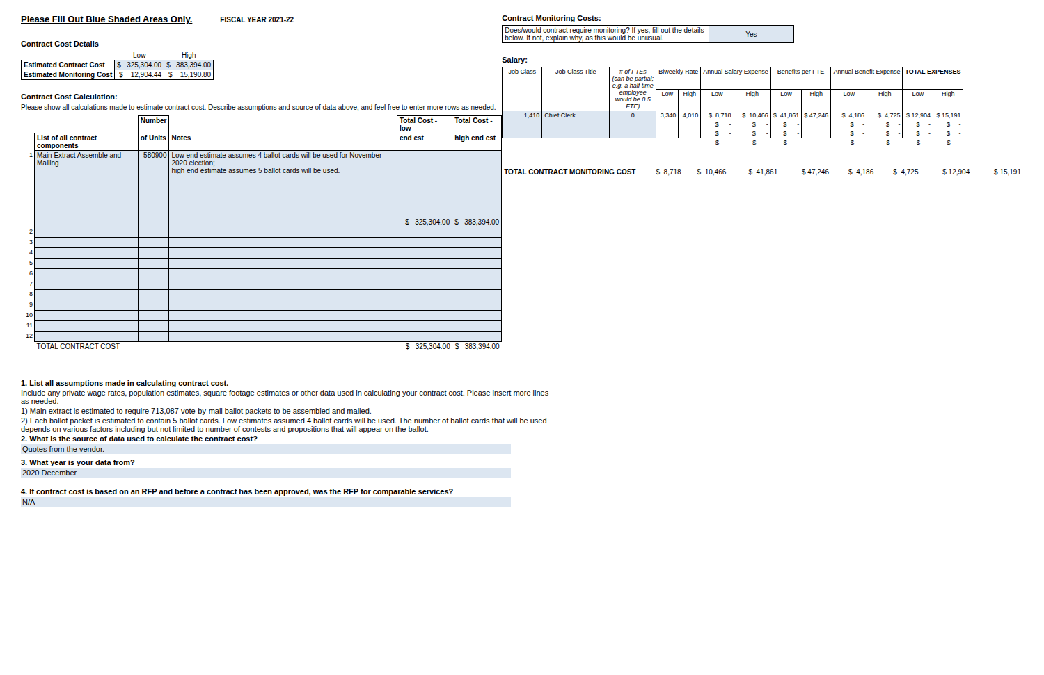| Please Fill Out Blue Shaded Areas Only. FISCAL YEAR 2021-22 Contract Cost Details / / Low / High / / Estimated Contract Cost / $ 325,304.00 / $ 383,394.00 / / Estimated Monitoring Cost / $ 12,904.44 / $ 15,190.80 / Contract Cost Calculation: Please show all calculations made to estimate contract cost. Describe assumptions and source of data above, and feel free to enter more rows as needed. / / / Number / / Total Cost - low / Total Cost - / / / List of all contract components / of Units / Notes / end est / high end est / / 1 / Main Extract Assemble and Mailing / 580900 / Low end estimate assumes 4 ballot cards will be used for November 2020 election; high end estimate assumes 5 ballot cards will be used. / $ 325,304.00 / $ 383,394.00 / / 2 / / / / / / / 3 / / / / / / / 4 / / / / / / / 5 / / / / / / / 6 / / / / / / / 7 / / / / / / / 8 / / / / / / / 9 / / / / / / / 10 / / / / / / / 11 / / / / / / / 12 / / / / / / / / TOTAL CONTRACT COST / / / $ 325,304.00 / $ 383,394.00 / | Contract Monitoring Costs: / Does/would contract require monitoring? If yes, fill out the details below. If not, explain why, as this would be unusual. / Yes / Salary: / Job Class / Job Class Title / # of FTEs (can be partial; e.g. a half time employee would be 0.5 FTE) / Biweekly Rate / Annual Salary Expense / Benefits per FTE / Annual Benefit Expense / TOTAL EXPENSES / / --- / --- / --- / --- / --- / --- / --- / --- / / Low / High / Low / High / Low / High / Low / High / Low / High / / 1,410 / Chief Clerk / 0 / 3,340 / 4,010 / $ 8,718 / $ 10,466 / $ 41,861 / $ 47,246 / $ 4,186 / $ 4,725 / $ 12,904 / $ 15,191 / / / / / / / $ - / $ - / $ - / / $ - / $ - / $ - / $ - / / / / / / / $ - / $ - / $ - / / $ - / $ - / $ - / $ - / / / / / / / $ - / $ - / $ - / / $ - / $ - / $ - / $ - / / TOTAL CONTRACT MONITORING COST / $ 8,718 / $ 10,466 / $ 41,861 / $ 47,246 / $ 4,186 / $ 4,725 / $ 12,904 / $ 15,191 / |
1. List all assumptions made in calculating contract cost.
Include any private wage rates, population estimates, square footage estimates or other data used in calculating your contract cost. Please insert more lines as needed.
1) Main extract is estimated to require 713,087 vote-by-mail ballot packets to be assembled and mailed.
2) Each ballot packet is estimated to contain 5 ballot cards. Low estimates assumed 4 ballot cards will be used. The number of ballot cards that will be used depends on various factors including but not limited to number of contests and propositions that will appear on the ballot.
2. What is the source of data used to calculate the contract cost?
Quotes from the vendor.
3. What year is your data from?
2020 December
4. If contract cost is based on an RFP and before a contract has been approved, was the RFP for comparable services?
N/A